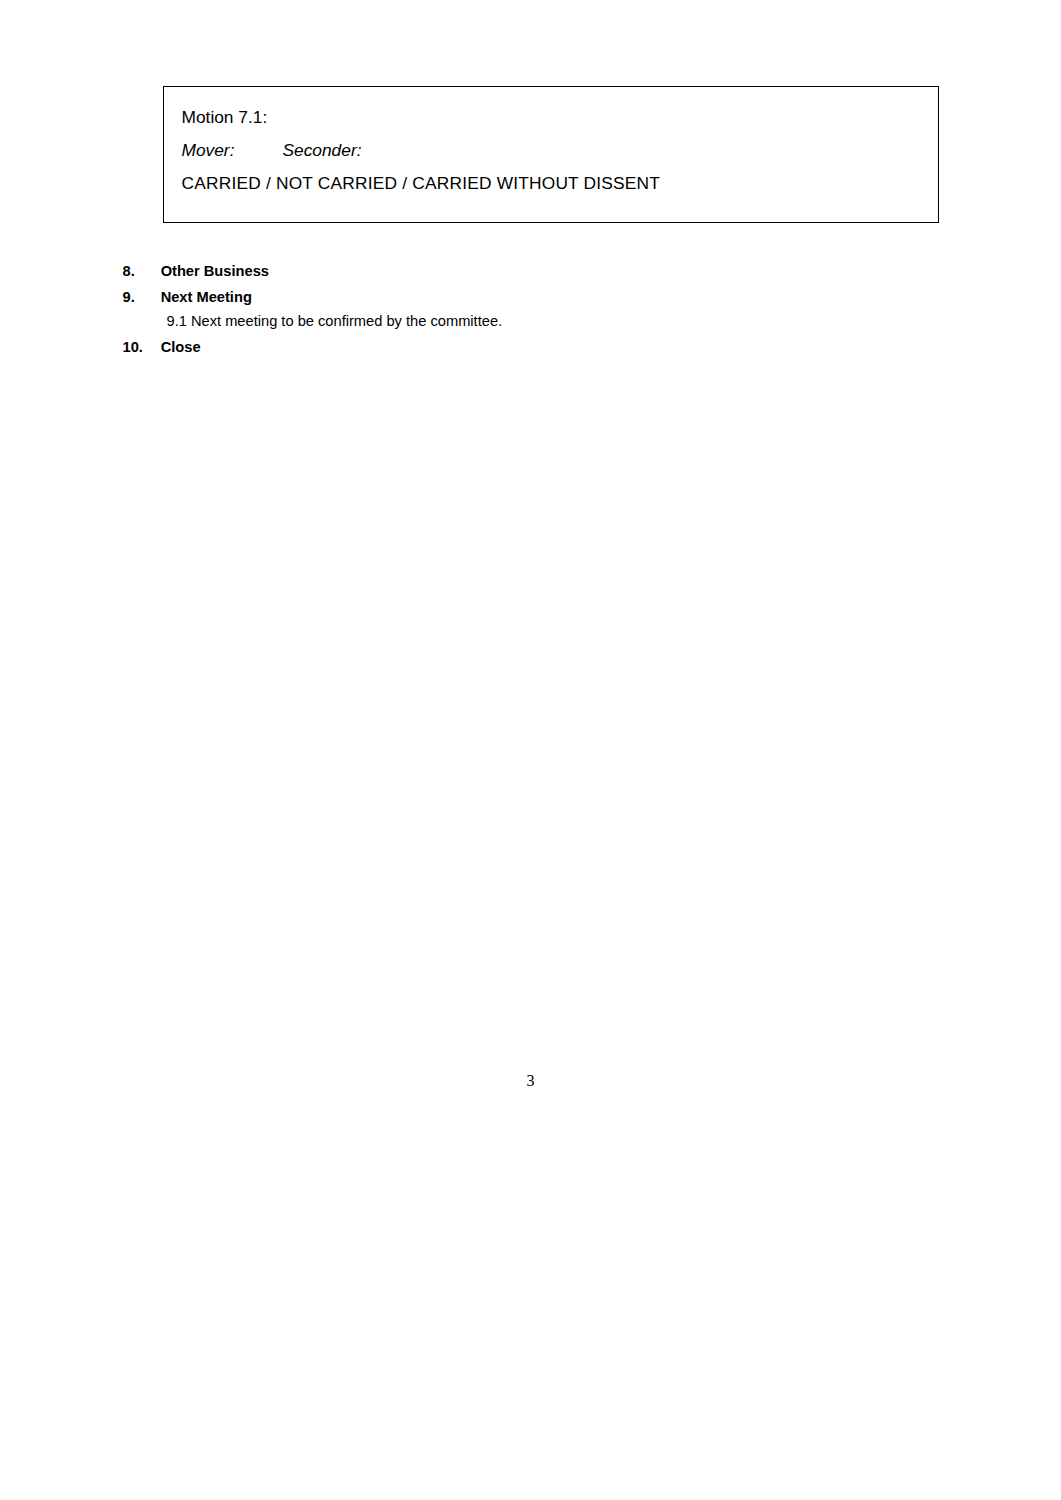Motion 7.1:
Mover:Seconder:
CARRIED / NOT CARRIED / CARRIED WITHOUT DISSENT
8. Other Business
9. Next Meeting
9.1 Next meeting to be confirmed by the committee.
10. Close
3